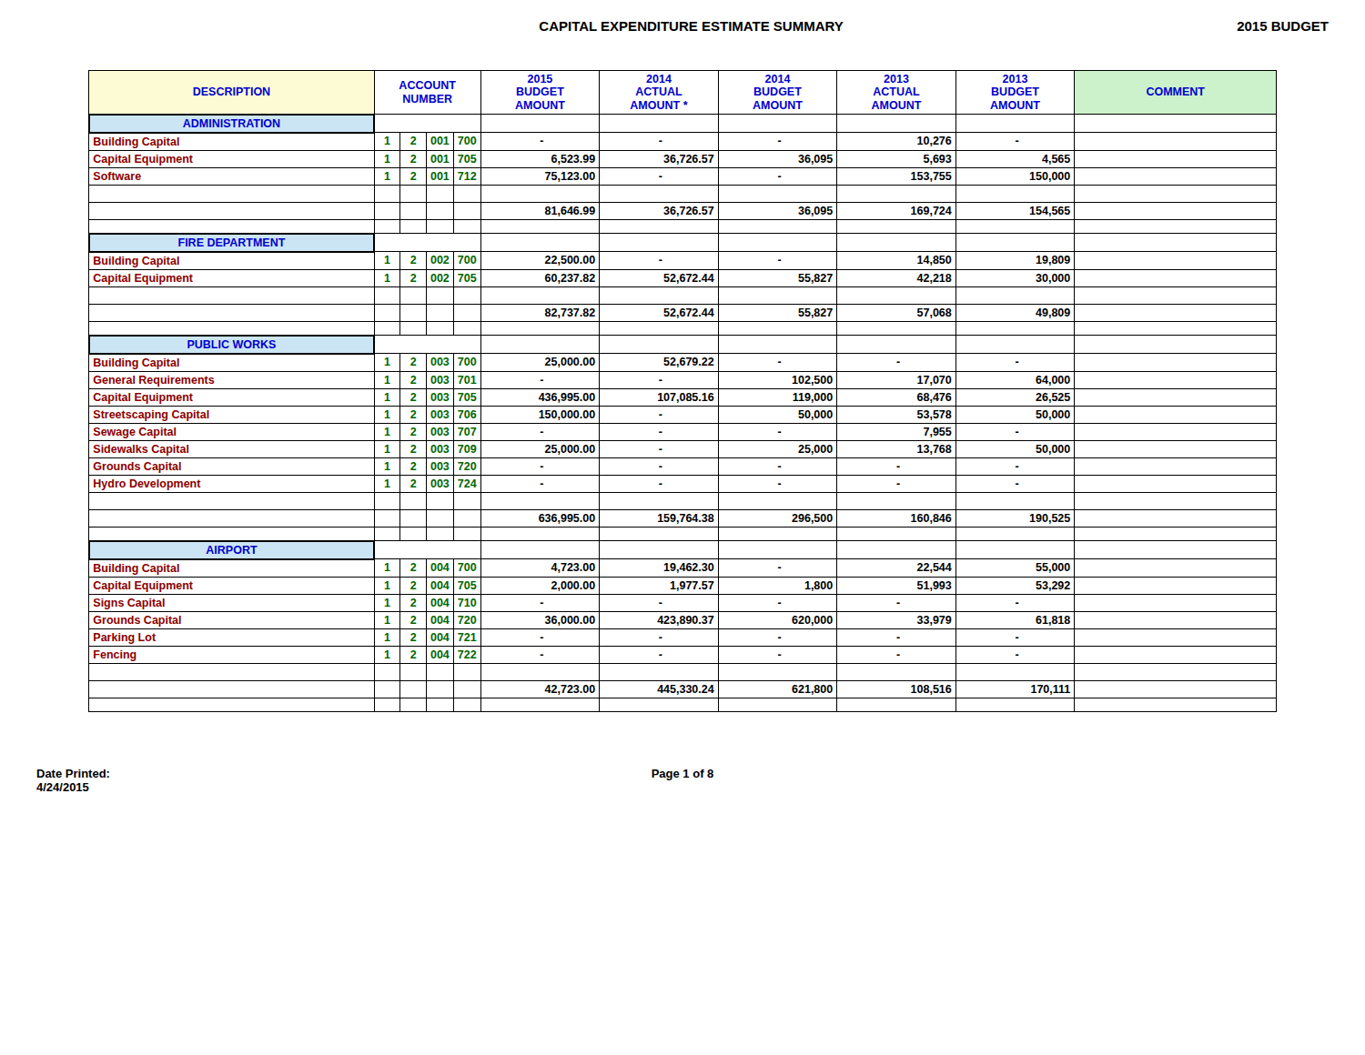CAPITAL EXPENDITURE ESTIMATE SUMMARY
2015 BUDGET
| DESCRIPTION | ACCOUNT NUMBER | 2015 BUDGET AMOUNT | 2014 ACTUAL AMOUNT * | 2014 BUDGET AMOUNT | 2013 ACTUAL AMOUNT | 2013 BUDGET AMOUNT | COMMENT |
| --- | --- | --- | --- | --- | --- | --- | --- |
| ADMINISTRATION | | | | | | | |
| Building Capital | 1 | 2 | 001 | 700 | - | - | - | 10,276 | - | |
| Capital Equipment | 1 | 2 | 001 | 705 | 6,523.99 | 36,726.57 | 36,095 | 5,693 | 4,565 | |
| Software | 1 | 2 | 001 | 712 | 75,123.00 | - | - | 153,755 | 150,000 | |
| | | | | | 81,646.99 | 36,726.57 | 36,095 | 169,724 | 154,565 | |
| FIRE DEPARTMENT | | | | | | | |
| Building Capital | 1 | 2 | 002 | 700 | 22,500.00 | - | - | 14,850 | 19,809 | |
| Capital Equipment | 1 | 2 | 002 | 705 | 60,237.82 | 52,672.44 | 55,827 | 42,218 | 30,000 | |
| | | | | | 82,737.82 | 52,672.44 | 55,827 | 57,068 | 49,809 | |
| PUBLIC WORKS | | | | | | | |
| Building Capital | 1 | 2 | 003 | 700 | 25,000.00 | 52,679.22 | - | - | - | |
| General Requirements | 1 | 2 | 003 | 701 | - | - | 102,500 | 17,070 | 64,000 | |
| Capital Equipment | 1 | 2 | 003 | 705 | 436,995.00 | 107,085.16 | 119,000 | 68,476 | 26,525 | |
| Streetscaping Capital | 1 | 2 | 003 | 706 | 150,000.00 | - | 50,000 | 53,578 | 50,000 | |
| Sewage Capital | 1 | 2 | 003 | 707 | - | - | - | 7,955 | - | |
| Sidewalks Capital | 1 | 2 | 003 | 709 | 25,000.00 | - | 25,000 | 13,768 | 50,000 | |
| Grounds Capital | 1 | 2 | 003 | 720 | - | - | - | - | - | |
| Hydro Development | 1 | 2 | 003 | 724 | - | - | - | - | - | |
| | | | | | 636,995.00 | 159,764.38 | 296,500 | 160,846 | 190,525 | |
| AIRPORT | | | | | | | |
| Building Capital | 1 | 2 | 004 | 700 | 4,723.00 | 19,462.30 | - | 22,544 | 55,000 | |
| Capital Equipment | 1 | 2 | 004 | 705 | 2,000.00 | 1,977.57 | 1,800 | 51,993 | 53,292 | |
| Signs Capital | 1 | 2 | 004 | 710 | - | - | - | - | - | |
| Grounds Capital | 1 | 2 | 004 | 720 | 36,000.00 | 423,890.37 | 620,000 | 33,979 | 61,818 | |
| Parking Lot | 1 | 2 | 004 | 721 | - | - | - | - | - | |
| Fencing | 1 | 2 | 004 | 722 | - | - | - | - | - | |
| | | | | | 42,723.00 | 445,330.24 | 621,800 | 108,516 | 170,111 | |
Date Printed:
4/24/2015
Page 1 of 8